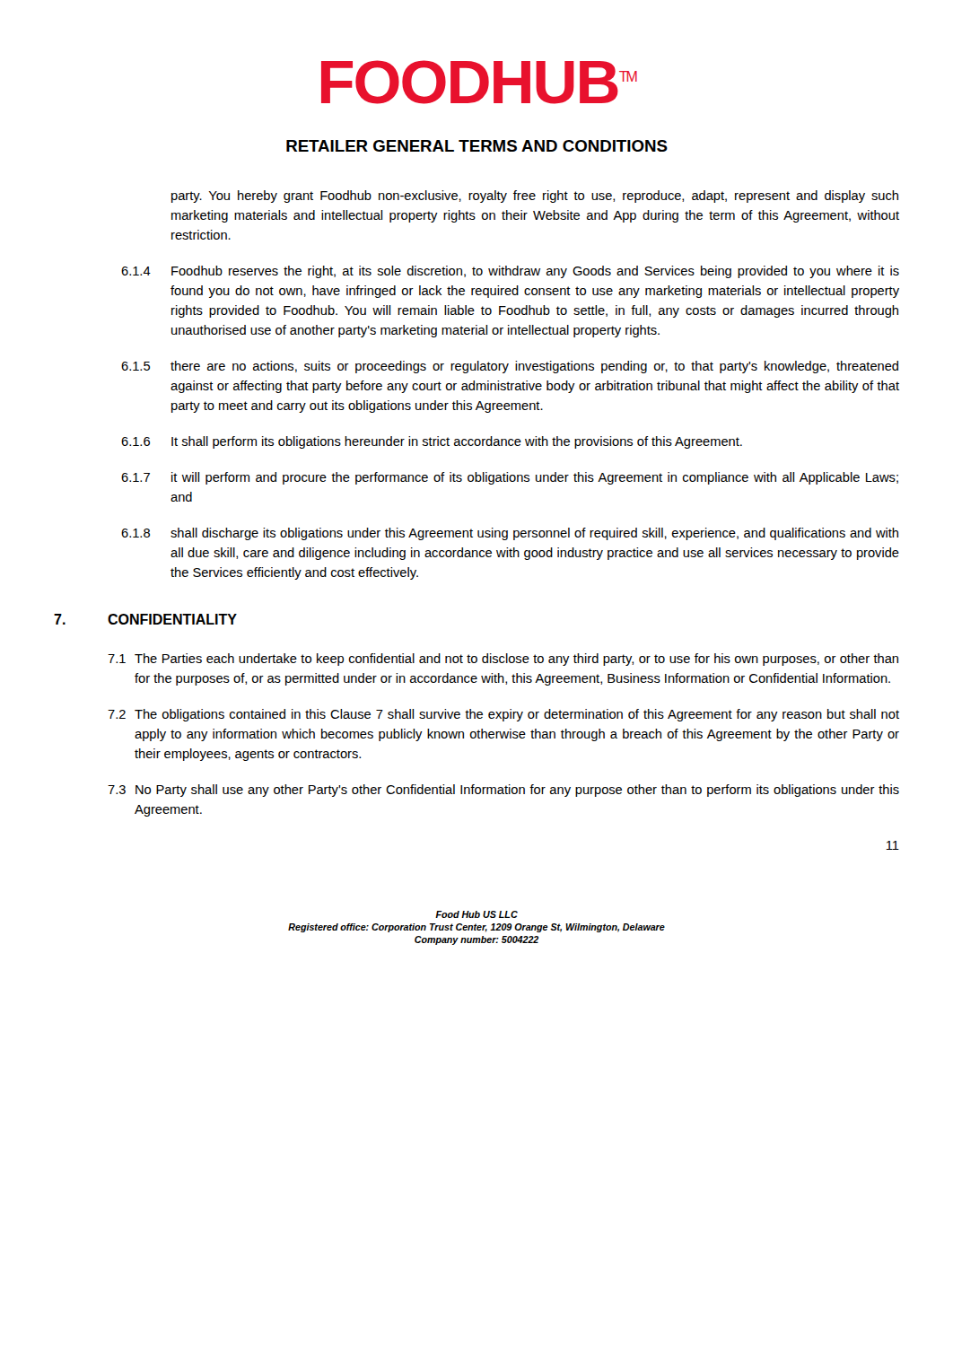FOODHUBTM
RETAILER GENERAL TERMS AND CONDITIONS
party. You hereby grant Foodhub non-exclusive, royalty free right to use, reproduce, adapt, represent and display such marketing materials and intellectual property rights on their Website and App during the term of this Agreement, without restriction.
6.1.4
Foodhub reserves the right, at its sole discretion, to withdraw any Goods and Services being provided to you where it is found you do not own, have infringed or lack the required consent to use any marketing materials or intellectual property rights provided to Foodhub. You will remain liable to Foodhub to settle, in full, any costs or damages incurred through unauthorised use of another party's marketing material or intellectual property rights.
6.1.5
there are no actions, suits or proceedings or regulatory investigations pending or, to that party's knowledge, threatened against or affecting that party before any court or administrative body or arbitration tribunal that might affect the ability of that party to meet and carry out its obligations under this Agreement.
6.1.6
It shall perform its obligations hereunder in strict accordance with the provisions of this Agreement.
6.1.7
it will perform and procure the performance of its obligations under this Agreement in compliance with all Applicable Laws; and
6.1.8
shall discharge its obligations under this Agreement using personnel of required skill, experience, and qualifications and with all due skill, care and diligence including in accordance with good industry practice and use all services necessary to provide the Services efficiently and cost effectively.
7.
CONFIDENTIALITY
7.1
The Parties each undertake to keep confidential and not to disclose to any third party, or to use for his own purposes, or other than for the purposes of, or as permitted under or in accordance with, this Agreement, Business Information or Confidential Information.
7.2
The obligations contained in this Clause 7 shall survive the expiry or determination of this Agreement for any reason but shall not apply to any information which becomes publicly known otherwise than through a breach of this Agreement by the other Party or their employees, agents or contractors.
7.3
No Party shall use any other Party's other Confidential Information for any purpose other than to perform its obligations under this Agreement.
11
Food Hub US LLC
Registered office: Corporation Trust Center, 1209 Orange St, Wilmington, Delaware
Company number: 5004222